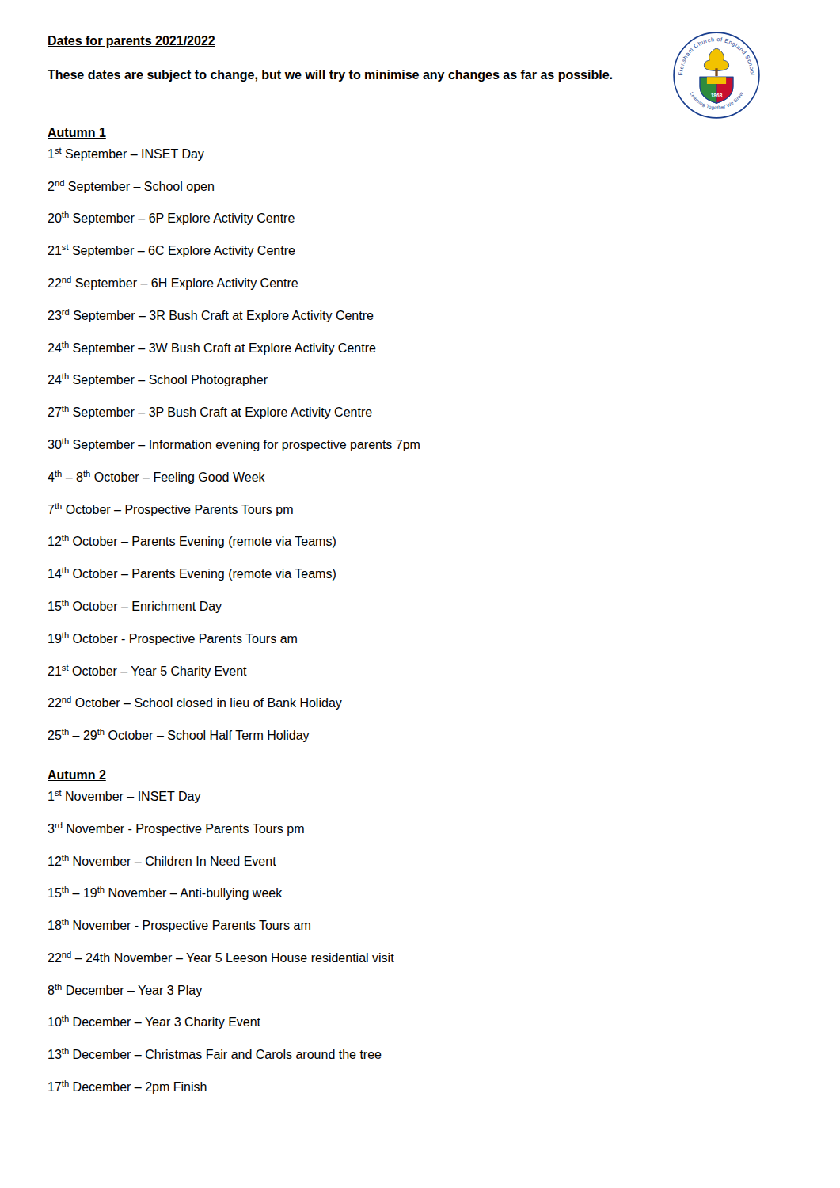Frensham Church of England School crest Frensham Church of England School Learning Together We Grow 1868
Dates for parents 2021/2022
These dates are subject to change, but we will try to minimise any changes as far as possible.
Autumn 1
1st September – INSET Day
2nd September – School open
20th September – 6P Explore Activity Centre
21st September – 6C Explore Activity Centre
22nd September – 6H Explore Activity Centre
23rd September – 3R Bush Craft at Explore Activity Centre
24th September – 3W Bush Craft at Explore Activity Centre
24th September – School Photographer
27th September – 3P Bush Craft at Explore Activity Centre
30th September – Information evening for prospective parents 7pm
4th – 8th October – Feeling Good Week
7th October – Prospective Parents Tours pm
12th October – Parents Evening (remote via Teams)
14th October – Parents Evening (remote via Teams)
15th October – Enrichment Day
19th October - Prospective Parents Tours am
21st October – Year 5 Charity Event
22nd October – School closed in lieu of Bank Holiday
25th – 29th October – School Half Term Holiday
Autumn 2
1st November – INSET Day
3rd November - Prospective Parents Tours pm
12th November – Children In Need Event
15th – 19th November – Anti-bullying week
18th November - Prospective Parents Tours am
22nd – 24th November – Year 5 Leeson House residential visit
8th December – Year 3 Play
10th December – Year 3 Charity Event
13th December – Christmas Fair and Carols around the tree
17th December – 2pm Finish